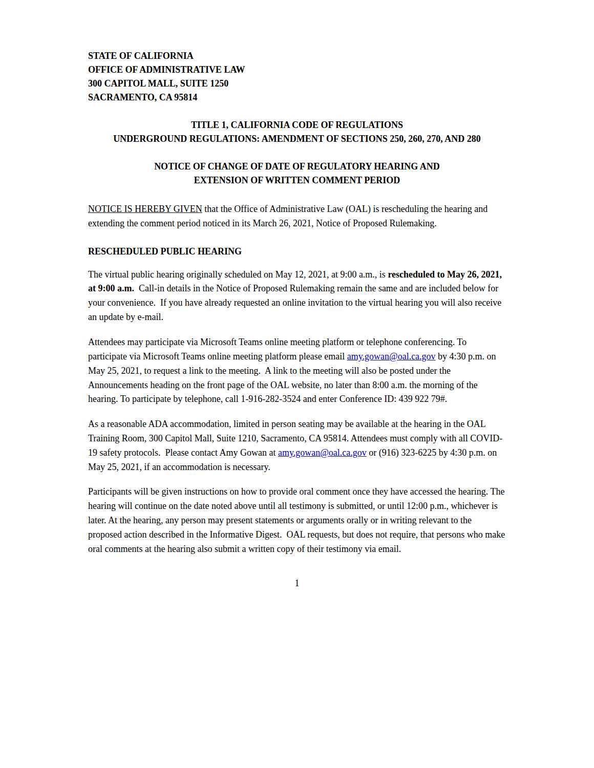STATE OF CALIFORNIA
OFFICE OF ADMINISTRATIVE LAW
300 CAPITOL MALL, SUITE 1250
SACRAMENTO, CA 95814
TITLE 1, CALIFORNIA CODE OF REGULATIONS
UNDERGROUND REGULATIONS: AMENDMENT OF SECTIONS 250, 260, 270, AND 280
NOTICE OF CHANGE OF DATE OF REGULATORY HEARING AND
EXTENSION OF WRITTEN COMMENT PERIOD
NOTICE IS HEREBY GIVEN that the Office of Administrative Law (OAL) is rescheduling the hearing and extending the comment period noticed in its March 26, 2021, Notice of Proposed Rulemaking.
RESCHEDULED PUBLIC HEARING
The virtual public hearing originally scheduled on May 12, 2021, at 9:00 a.m., is rescheduled to May 26, 2021, at 9:00 a.m. Call-in details in the Notice of Proposed Rulemaking remain the same and are included below for your convenience. If you have already requested an online invitation to the virtual hearing you will also receive an update by e-mail.
Attendees may participate via Microsoft Teams online meeting platform or telephone conferencing. To participate via Microsoft Teams online meeting platform please email amy.gowan@oal.ca.gov by 4:30 p.m. on May 25, 2021, to request a link to the meeting. A link to the meeting will also be posted under the Announcements heading on the front page of the OAL website, no later than 8:00 a.m. the morning of the hearing. To participate by telephone, call 1-916-282-3524 and enter Conference ID: 439 922 79#.
As a reasonable ADA accommodation, limited in person seating may be available at the hearing in the OAL Training Room, 300 Capitol Mall, Suite 1210, Sacramento, CA 95814. Attendees must comply with all COVID-19 safety protocols. Please contact Amy Gowan at amy.gowan@oal.ca.gov or (916) 323-6225 by 4:30 p.m. on May 25, 2021, if an accommodation is necessary.
Participants will be given instructions on how to provide oral comment once they have accessed the hearing. The hearing will continue on the date noted above until all testimony is submitted, or until 12:00 p.m., whichever is later. At the hearing, any person may present statements or arguments orally or in writing relevant to the proposed action described in the Informative Digest. OAL requests, but does not require, that persons who make oral comments at the hearing also submit a written copy of their testimony via email.
1